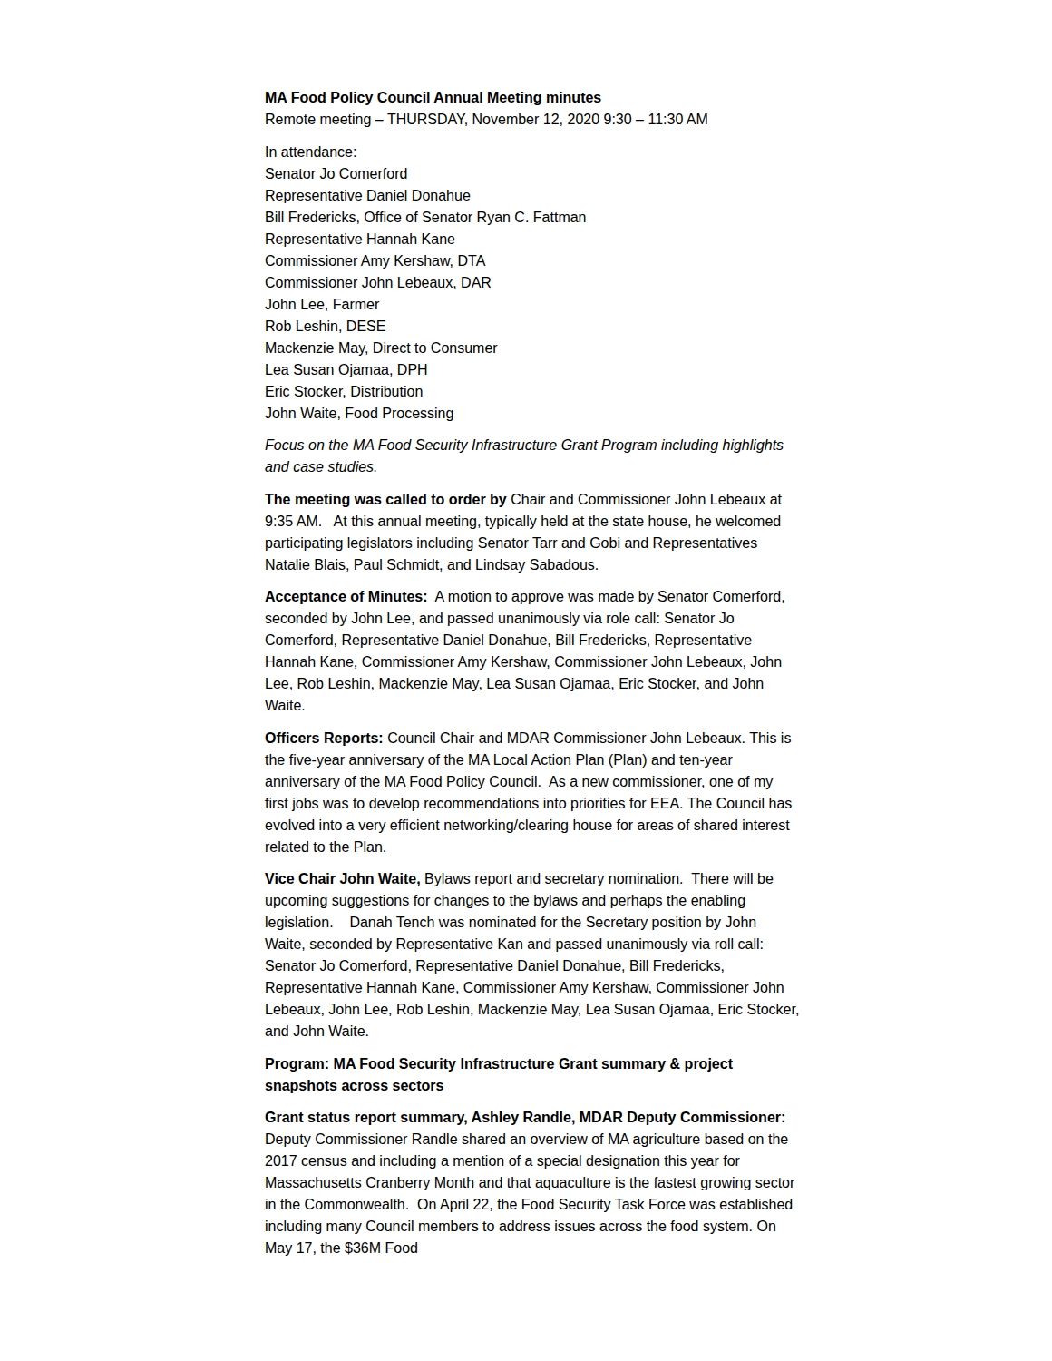MA Food Policy Council Annual Meeting minutes
Remote meeting – THURSDAY, November 12, 2020 9:30 – 11:30 AM
In attendance:
Senator Jo Comerford
Representative Daniel Donahue
Bill Fredericks, Office of Senator Ryan C. Fattman
Representative Hannah Kane
Commissioner Amy Kershaw, DTA
Commissioner John Lebeaux, DAR
John Lee, Farmer
Rob Leshin, DESE
Mackenzie May, Direct to Consumer
Lea Susan Ojamaa, DPH
Eric Stocker, Distribution
John Waite, Food Processing
Focus on the MA Food Security Infrastructure Grant Program including highlights and case studies.
The meeting was called to order by Chair and Commissioner John Lebeaux at 9:35 AM. At this annual meeting, typically held at the state house, he welcomed participating legislators including Senator Tarr and Gobi and Representatives Natalie Blais, Paul Schmidt, and Lindsay Sabadous.
Acceptance of Minutes: A motion to approve was made by Senator Comerford, seconded by John Lee, and passed unanimously via role call: Senator Jo Comerford, Representative Daniel Donahue, Bill Fredericks, Representative Hannah Kane, Commissioner Amy Kershaw, Commissioner John Lebeaux, John Lee, Rob Leshin, Mackenzie May, Lea Susan Ojamaa, Eric Stocker, and John Waite.
Officers Reports: Council Chair and MDAR Commissioner John Lebeaux. This is the five-year anniversary of the MA Local Action Plan (Plan) and ten-year anniversary of the MA Food Policy Council. As a new commissioner, one of my first jobs was to develop recommendations into priorities for EEA. The Council has evolved into a very efficient networking/clearing house for areas of shared interest related to the Plan.
Vice Chair John Waite, Bylaws report and secretary nomination. There will be upcoming suggestions for changes to the bylaws and perhaps the enabling legislation. Danah Tench was nominated for the Secretary position by John Waite, seconded by Representative Kan and passed unanimously via roll call: Senator Jo Comerford, Representative Daniel Donahue, Bill Fredericks, Representative Hannah Kane, Commissioner Amy Kershaw, Commissioner John Lebeaux, John Lee, Rob Leshin, Mackenzie May, Lea Susan Ojamaa, Eric Stocker, and John Waite.
Program: MA Food Security Infrastructure Grant summary & project snapshots across sectors
Grant status report summary, Ashley Randle, MDAR Deputy Commissioner: Deputy Commissioner Randle shared an overview of MA agriculture based on the 2017 census and including a mention of a special designation this year for Massachusetts Cranberry Month and that aquaculture is the fastest growing sector in the Commonwealth. On April 22, the Food Security Task Force was established including many Council members to address issues across the food system. On May 17, the $36M Food